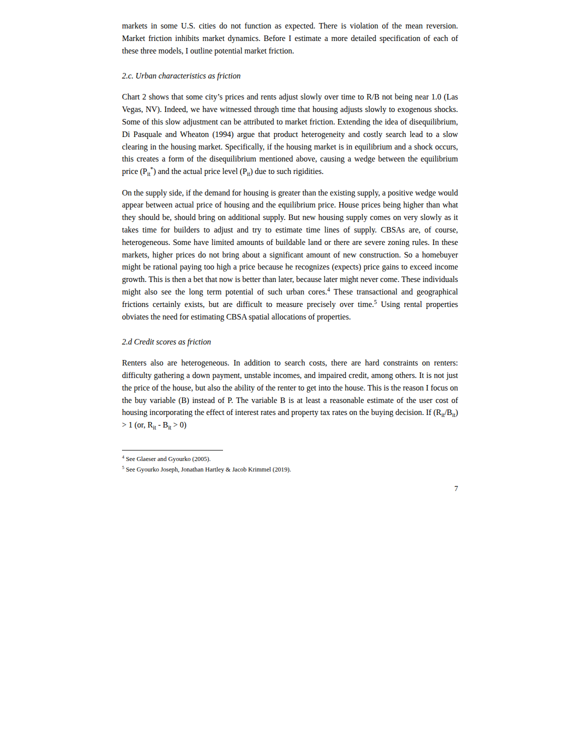markets in some U.S. cities do not function as expected. There is violation of the mean reversion. Market friction inhibits market dynamics. Before I estimate a more detailed specification of each of these three models, I outline potential market friction.
2.c. Urban characteristics as friction
Chart 2 shows that some city’s prices and rents adjust slowly over time to R/B not being near 1.0 (Las Vegas, NV). Indeed, we have witnessed through time that housing adjusts slowly to exogenous shocks. Some of this slow adjustment can be attributed to market friction. Extending the idea of disequilibrium, Di Pasquale and Wheaton (1994) argue that product heterogeneity and costly search lead to a slow clearing in the housing market. Specifically, if the housing market is in equilibrium and a shock occurs, this creates a form of the disequilibrium mentioned above, causing a wedge between the equilibrium price (Pit*) and the actual price level (Pit) due to such rigidities.
On the supply side, if the demand for housing is greater than the existing supply, a positive wedge would appear between actual price of housing and the equilibrium price. House prices being higher than what they should be, should bring on additional supply. But new housing supply comes on very slowly as it takes time for builders to adjust and try to estimate time lines of supply. CBSAs are, of course, heterogeneous. Some have limited amounts of buildable land or there are severe zoning rules. In these markets, higher prices do not bring about a significant amount of new construction. So a homebuyer might be rational paying too high a price because he recognizes (expects) price gains to exceed income growth. This is then a bet that now is better than later, because later might never come. These individuals might also see the long term potential of such urban cores.4 These transactional and geographical frictions certainly exists, but are difficult to measure precisely over time.5 Using rental properties obviates the need for estimating CBSA spatial allocations of properties.
2.d Credit scores as friction
Renters also are heterogeneous. In addition to search costs, there are hard constraints on renters: difficulty gathering a down payment, unstable incomes, and impaired credit, among others. It is not just the price of the house, but also the ability of the renter to get into the house. This is the reason I focus on the buy variable (B) instead of P. The variable B is at least a reasonable estimate of the user cost of housing incorporating the effect of interest rates and property tax rates on the buying decision. If (Rit/Bit) > 1 (or, Rit - Bit > 0)
4 See Glaeser and Gyourko (2005).
5 See Gyourko Joseph, Jonathan Hartley & Jacob Krimmel (2019).
7